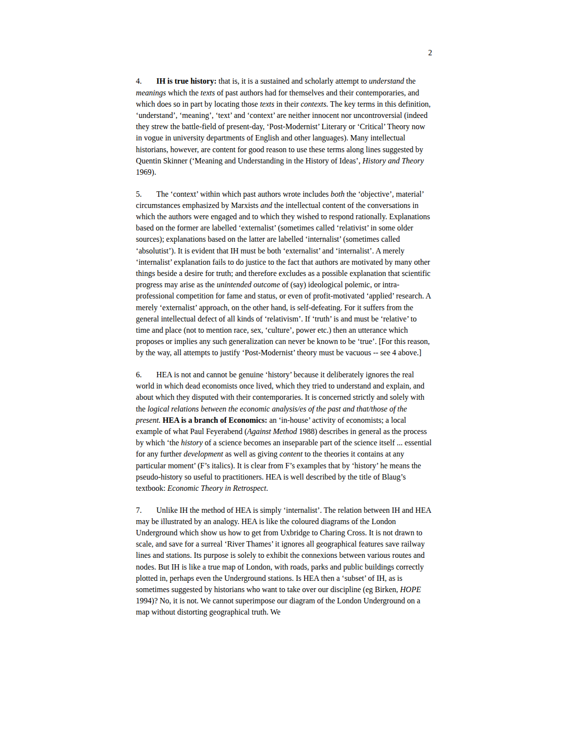2
4. IH is true history: that is, it is a sustained and scholarly attempt to understand the meanings which the texts of past authors had for themselves and their contemporaries, and which does so in part by locating those texts in their contexts. The key terms in this definition, ‘understand’, ‘meaning’, ‘text’ and ‘context’ are neither innocent nor uncontroversial (indeed they strew the battle-field of present-day, ‘Post-Modernist’ Literary or ‘Critical’ Theory now in vogue in university departments of English and other languages). Many intellectual historians, however, are content for good reason to use these terms along lines suggested by Quentin Skinner (‘Meaning and Understanding in the History of Ideas’, History and Theory 1969).
5. The ‘context’ within which past authors wrote includes both the ‘objective’, material’ circumstances emphasized by Marxists and the intellectual content of the conversations in which the authors were engaged and to which they wished to respond rationally. Explanations based on the former are labelled ‘externalist’ (sometimes called ‘relativist’ in some older sources); explanations based on the latter are labelled ‘internalist’ (sometimes called ‘absolutist’). It is evident that IH must be both ‘externalist’ and ‘internalist’. A merely ‘internalist’ explanation fails to do justice to the fact that authors are motivated by many other things beside a desire for truth; and therefore excludes as a possible explanation that scientific progress may arise as the unintended outcome of (say) ideological polemic, or intra-professional competition for fame and status, or even of profit-motivated ‘applied’ research. A merely ‘externalist’ approach, on the other hand, is self-defeating. For it suffers from the general intellectual defect of all kinds of ‘relativism’. If ‘truth’ is and must be ‘relative’ to time and place (not to mention race, sex, ‘culture’, power etc.) then an utterance which proposes or implies any such generalization can never be known to be ‘true’. [For this reason, by the way, all attempts to justify ‘Post-Modernist’ theory must be vacuous -- see 4 above.]
6. HEA is not and cannot be genuine ‘history’ because it deliberately ignores the real world in which dead economists once lived, which they tried to understand and explain, and about which they disputed with their contemporaries. It is concerned strictly and solely with the logical relations between the economic analysis/es of the past and that/those of the present. HEA is a branch of Economics: an ‘in-house’ activity of economists; a local example of what Paul Feyerabend (Against Method 1988) describes in general as the process by which ‘the history of a science becomes an inseparable part of the science itself ... essential for any further development as well as giving content to the theories it contains at any particular moment’ (F’s italics). It is clear from F’s examples that by ‘history’ he means the pseudo-history so useful to practitioners. HEA is well described by the title of Blaug’s textbook: Economic Theory in Retrospect.
7. Unlike IH the method of HEA is simply ‘internalist’. The relation between IH and HEA may be illustrated by an analogy. HEA is like the coloured diagrams of the London Underground which show us how to get from Uxbridge to Charing Cross. It is not drawn to scale, and save for a surreal ‘River Thames’ it ignores all geographical features save railway lines and stations. Its purpose is solely to exhibit the connexions between various routes and nodes. But IH is like a true map of London, with roads, parks and public buildings correctly plotted in, perhaps even the Underground stations. Is HEA then a ‘subset’ of IH, as is sometimes suggested by historians who want to take over our discipline (eg Birken, HOPE 1994)? No, it is not. We cannot superimpose our diagram of the London Underground on a map without distorting geographical truth. We